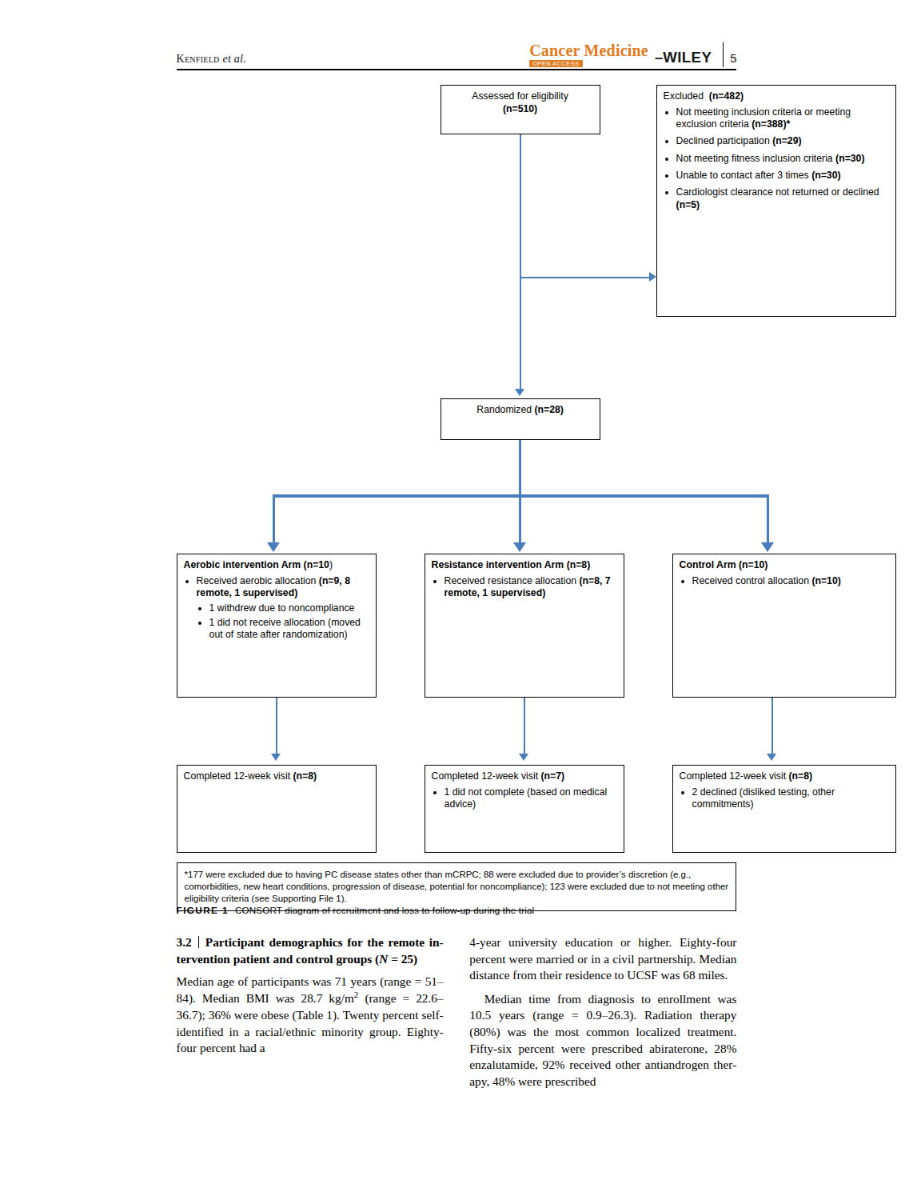Kenfield et al.
Cancer Medicine Open Access
–WILEY
5
Assessed for eligibility
(n=510)
Excluded (n=482)
Not meeting inclusion criteria or meeting exclusion criteria (n=388)*
Declined participation (n=29)
Not meeting fitness inclusion criteria (n=30)
Unable to contact after 3 times (n=30)
Cardiologist clearance not returned or declined (n=5)
Randomized (n=28)
Aerobic intervention Arm (n=10)
Received aerobic allocation (n=9, 8 remote, 1 supervised)
1 withdrew due to noncompliance
1 did not receive allocation (moved out of state after randomization)
Resistance intervention Arm (n=8)
Received resistance allocation (n=8, 7 remote, 1 supervised)
Control Arm (n=10)
Received control allocation (n=10)
Completed 12-week visit (n=8)
Completed 12-week visit (n=7)
1 did not complete (based on medical advice)
Completed 12-week visit (n=8)
2 declined (disliked testing, other commitments)
*177 were excluded due to having PC disease states other than mCRPC; 88 were excluded due to provider’s discretion (e.g., comorbidities, new heart conditions, progression of disease, potential for noncompliance); 123 were excluded due to not meeting other eligibility criteria (see Supporting File 1).
FIGURE 1 CONSORT diagram of recruitment and loss to follow-up during the trial
3.2 Participant demographics for the remote intervention patient and control groups (N = 25)
Median age of participants was 71 years (range = 51–84). Median BMI was 28.7 kg/m2 (range = 22.6–36.7); 36% were obese (Table 1). Twenty percent self-identified in a racial/ethnic minority group. Eighty-four percent had a
4-year university education or higher. Eighty-four percent were married or in a civil partnership. Median distance from their residence to UCSF was 68 miles.
Median time from diagnosis to enrollment was 10.5 years (range = 0.9–26.3). Radiation therapy (80%) was the most common localized treatment. Fifty-six percent were prescribed abiraterone, 28% enzalutamide, 92% received other antiandrogen therapy, 48% were prescribed